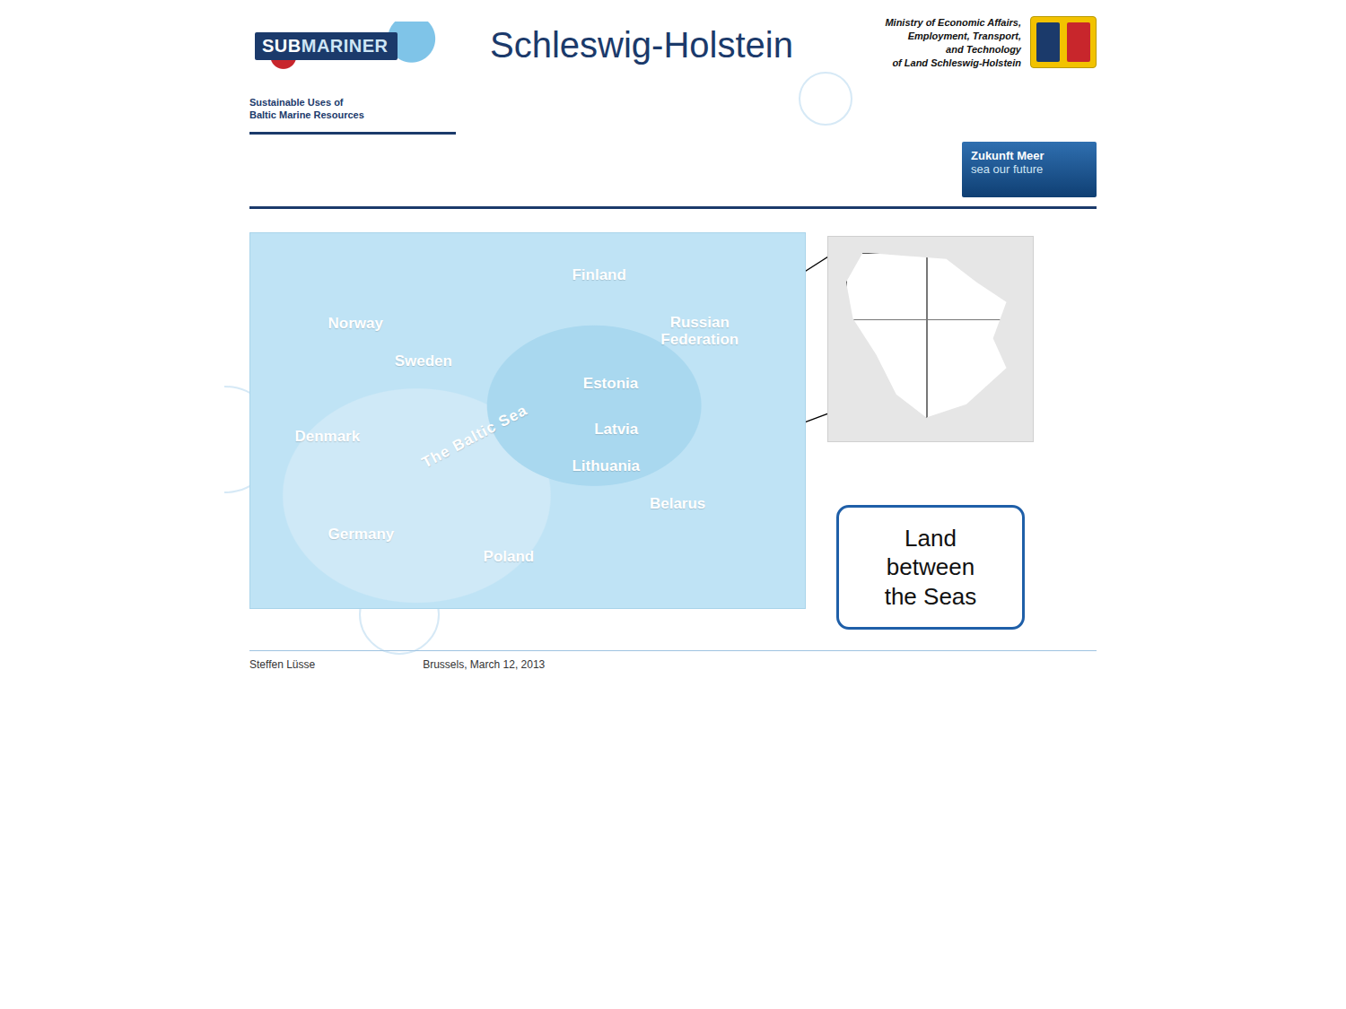SUBMARINER
Sustainable Uses of
Baltic Marine Resources
Schleswig-Holstein
Ministry of Economic Affairs,
Employment, Transport,
and Technology
of Land Schleswig-Holstein
Zukunft Meersea our future
Finland Norway Sweden Russian
Federation Estonia Latvia Lithuania Belarus Denmark Germany Poland The Baltic Sea
Land
between
the Seas
Steffen Lüsse Brussels, March 12, 2013